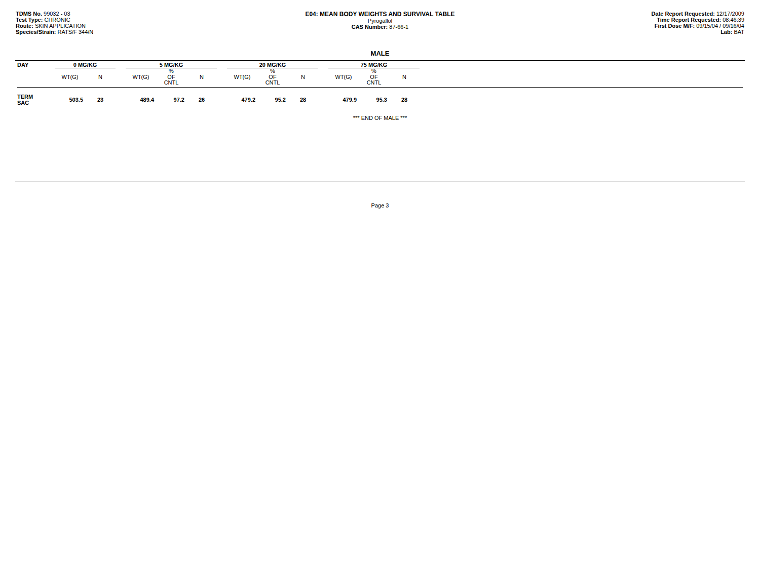| TDMS No. 99032 - 03 Test Type: CHRONIC Route: SKIN APPLICATION Species/Strain: RATS/F 344/N | E04: MEAN BODY WEIGHTS AND SURVIVAL TABLE Pyrogallol CAS Number: 87-66-1 | Date Report Requested: 12/17/2009 Time Report Requested: 08:46:39 First Dose M/F: 09/15/04 / 09/16/04 Lab: BAT |
MALE
| DAY | 0 MG/KG | | 5 MG/KG | | 20 MG/KG | | 75 MG/KG | |
| | WT(G) | N | | WT(G) | % OF CNTL | N | | WT(G) | % OF CNTL | N | | WT(G) | % OF CNTL | N | |
| TERM SAC | 503.5 | 23 | | 489.4 | 97.2 | 26 | | 479.2 | 95.2 | 28 | | 479.9 | 95.3 | 28 | |
*** END OF MALE ***
Page 3